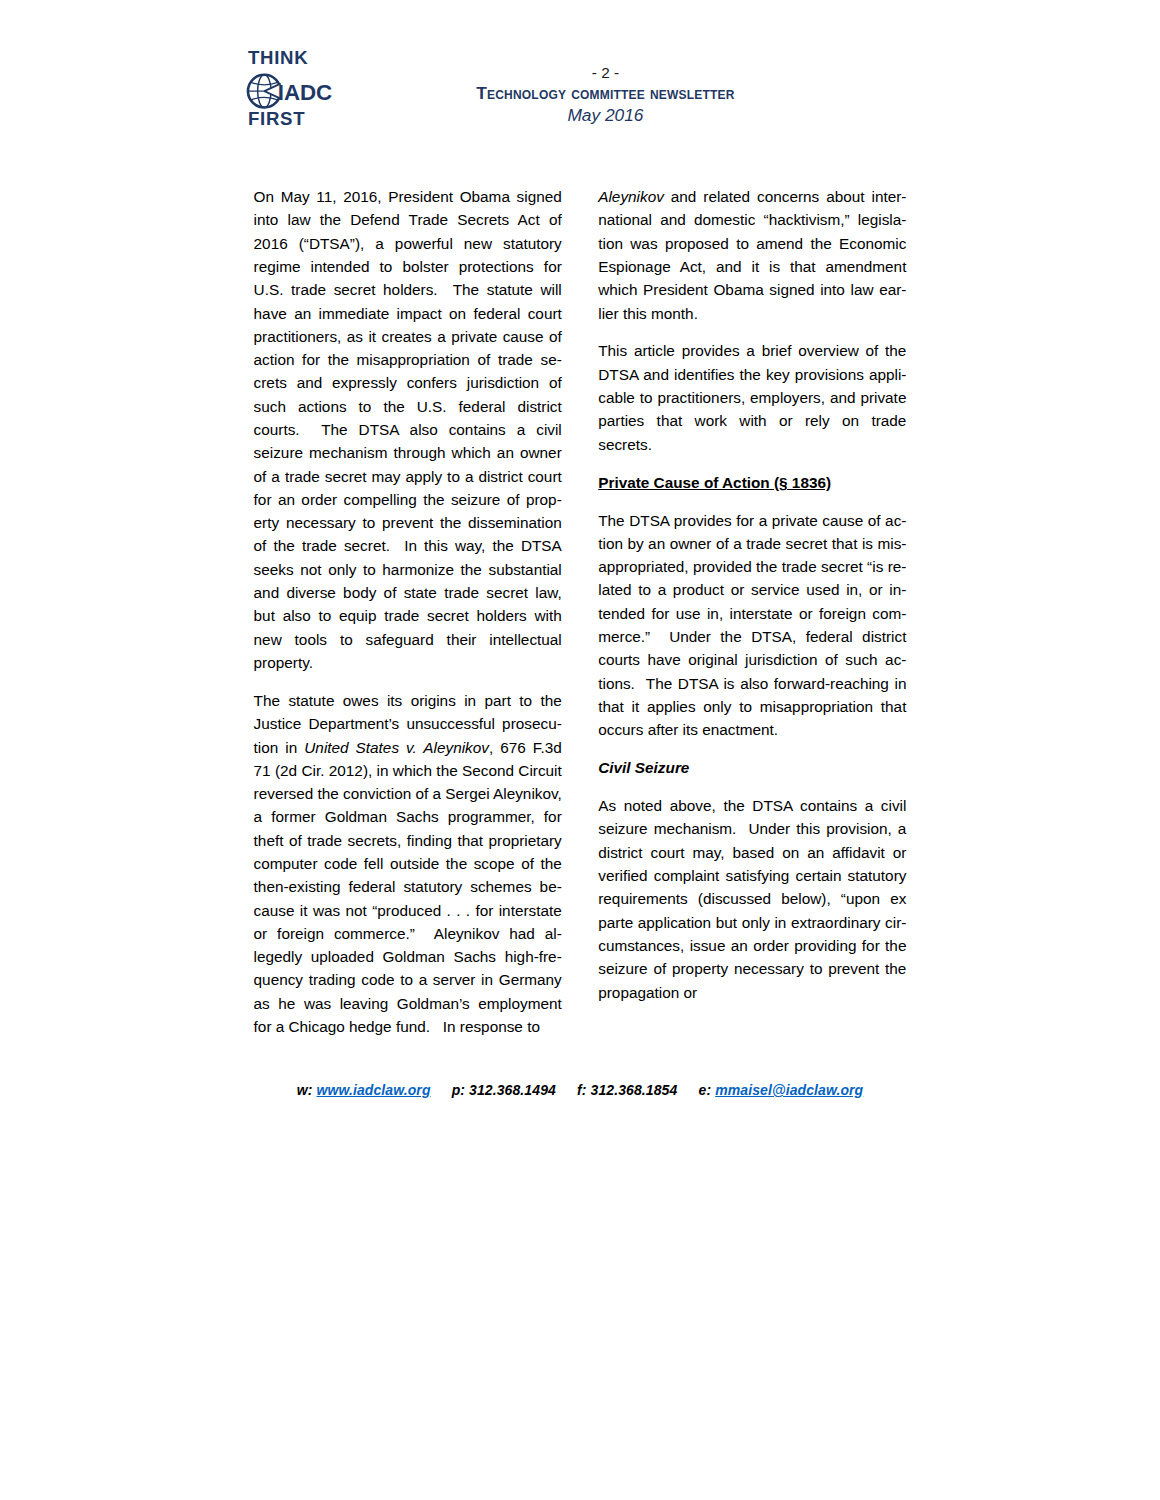THINK IADC FIRST
- 2 -
TECHNOLOGY COMMITTEE NEWSLETTER
May 2016
On May 11, 2016, President Obama signed into law the Defend Trade Secrets Act of 2016 (“DTSA”), a powerful new statutory regime intended to bolster protections for U.S. trade secret holders. The statute will have an immediate impact on federal court practitioners, as it creates a private cause of action for the misappropriation of trade secrets and expressly confers jurisdiction of such actions to the U.S. federal district courts. The DTSA also contains a civil seizure mechanism through which an owner of a trade secret may apply to a district court for an order compelling the seizure of property necessary to prevent the dissemination of the trade secret. In this way, the DTSA seeks not only to harmonize the substantial and diverse body of state trade secret law, but also to equip trade secret holders with new tools to safeguard their intellectual property.
The statute owes its origins in part to the Justice Department’s unsuccessful prosecution in United States v. Aleynikov, 676 F.3d 71 (2d Cir. 2012), in which the Second Circuit reversed the conviction of a Sergei Aleynikov, a former Goldman Sachs programmer, for theft of trade secrets, finding that proprietary computer code fell outside the scope of the then-existing federal statutory schemes because it was not “produced . . . for interstate or foreign commerce.” Aleynikov had allegedly uploaded Goldman Sachs high-frequency trading code to a server in Germany as he was leaving Goldman’s employment for a Chicago hedge fund. In response to
Aleynikov and related concerns about international and domestic “hacktivism,” legislation was proposed to amend the Economic Espionage Act, and it is that amendment which President Obama signed into law earlier this month.
This article provides a brief overview of the DTSA and identifies the key provisions applicable to practitioners, employers, and private parties that work with or rely on trade secrets.
Private Cause of Action (§ 1836)
The DTSA provides for a private cause of action by an owner of a trade secret that is misappropriated, provided the trade secret “is related to a product or service used in, or intended for use in, interstate or foreign commerce.” Under the DTSA, federal district courts have original jurisdiction of such actions. The DTSA is also forward-reaching in that it applies only to misappropriation that occurs after its enactment.
Civil Seizure
As noted above, the DTSA contains a civil seizure mechanism. Under this provision, a district court may, based on an affidavit or verified complaint satisfying certain statutory requirements (discussed below), “upon ex parte application but only in extraordinary circumstances, issue an order providing for the seizure of property necessary to prevent the propagation or
w: www.iadclaw.org p: 312.368.1494 f: 312.368.1854 e: mmaisel@iadclaw.org